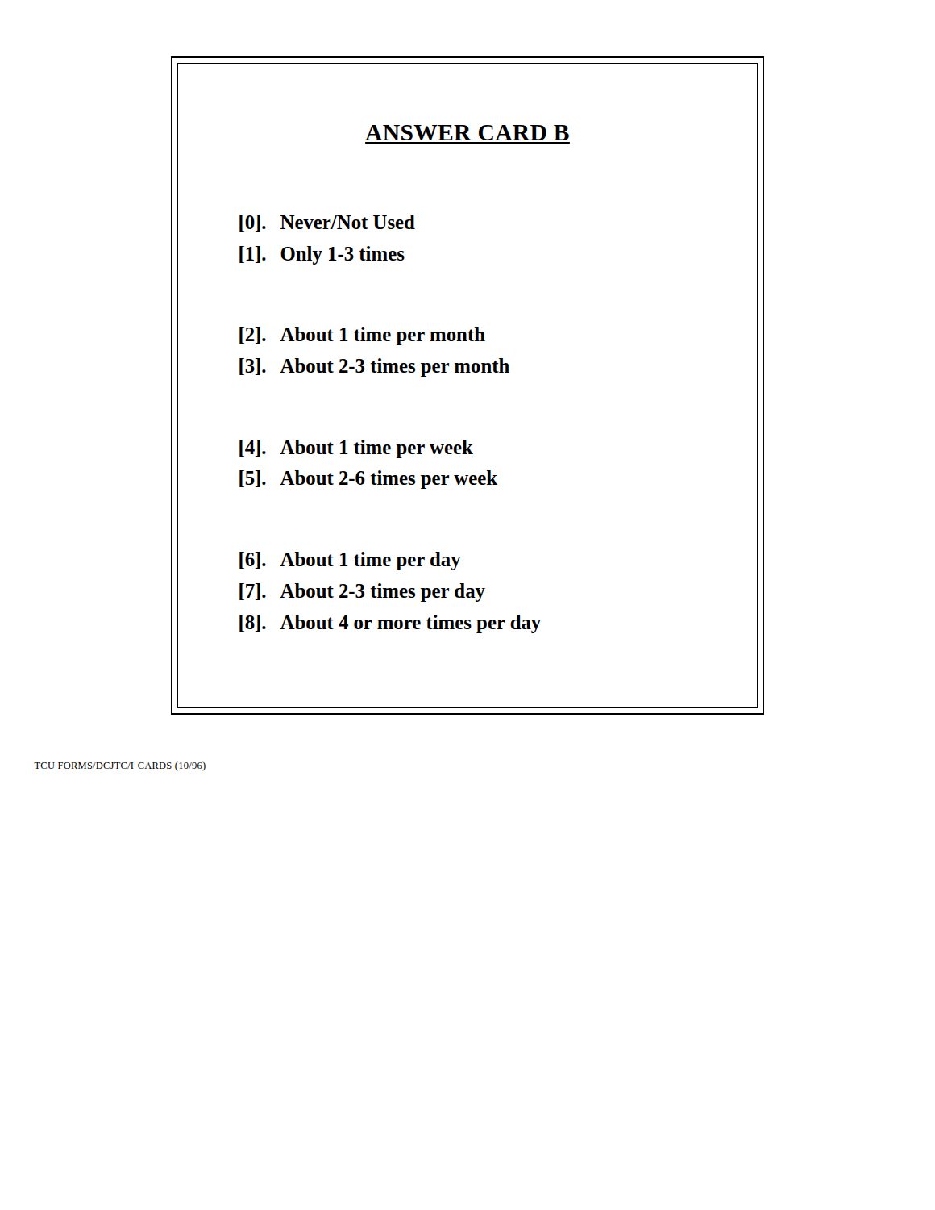ANSWER CARD B
[0]. Never/Not Used
[1]. Only 1-3 times
[2]. About 1 time per month
[3]. About 2-3 times per month
[4]. About 1 time per week
[5]. About 2-6 times per week
[6]. About 1 time per day
[7]. About 2-3 times per day
[8]. About 4 or more times per day
TCU FORMS/DCJTC/I-CARDS (10/96)